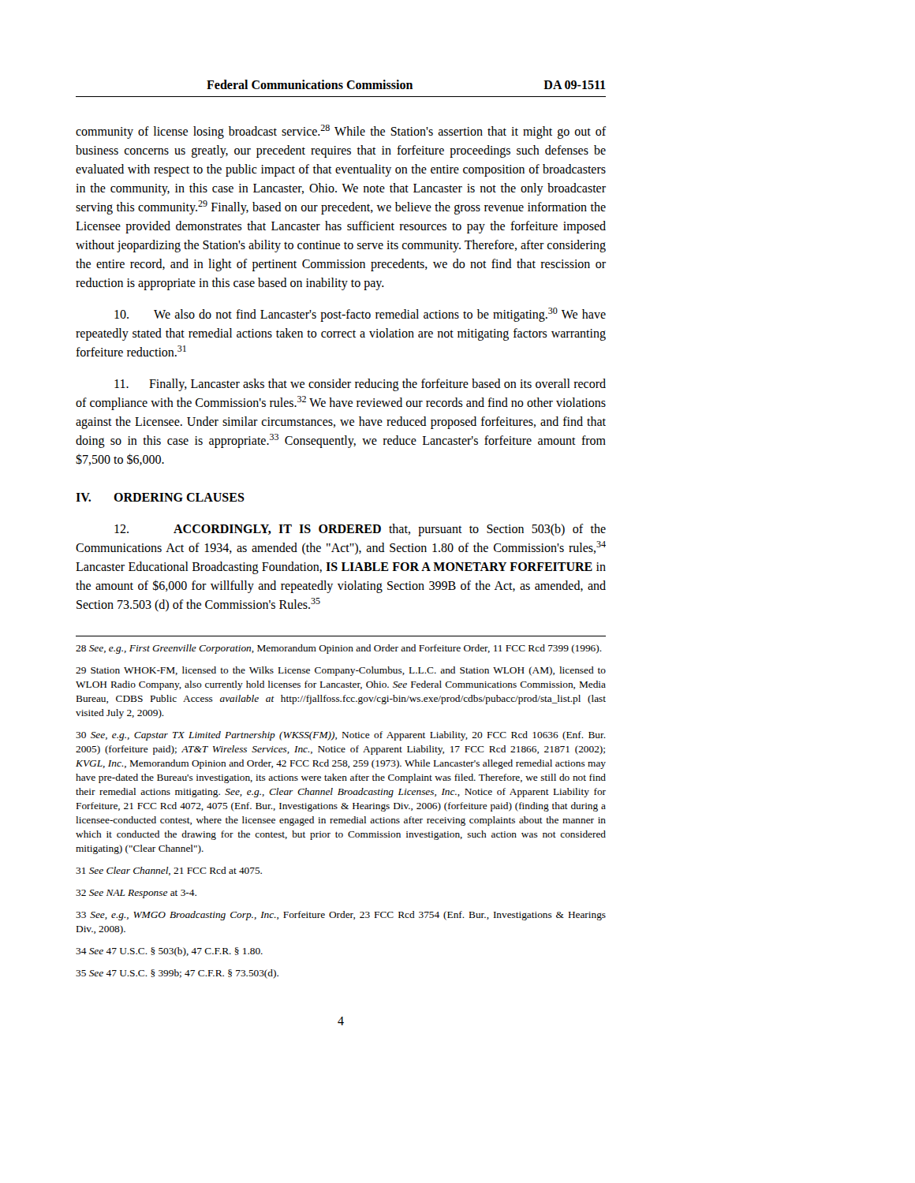Federal Communications Commission
DA 09-1511
community of license losing broadcast service.28 While the Station's assertion that it might go out of business concerns us greatly, our precedent requires that in forfeiture proceedings such defenses be evaluated with respect to the public impact of that eventuality on the entire composition of broadcasters in the community, in this case in Lancaster, Ohio. We note that Lancaster is not the only broadcaster serving this community.29 Finally, based on our precedent, we believe the gross revenue information the Licensee provided demonstrates that Lancaster has sufficient resources to pay the forfeiture imposed without jeopardizing the Station's ability to continue to serve its community. Therefore, after considering the entire record, and in light of pertinent Commission precedents, we do not find that rescission or reduction is appropriate in this case based on inability to pay.
10. We also do not find Lancaster's post-facto remedial actions to be mitigating.30 We have repeatedly stated that remedial actions taken to correct a violation are not mitigating factors warranting forfeiture reduction.31
11. Finally, Lancaster asks that we consider reducing the forfeiture based on its overall record of compliance with the Commission's rules.32 We have reviewed our records and find no other violations against the Licensee. Under similar circumstances, we have reduced proposed forfeitures, and find that doing so in this case is appropriate.33 Consequently, we reduce Lancaster's forfeiture amount from $7,500 to $6,000.
IV. ORDERING CLAUSES
12. ACCORDINGLY, IT IS ORDERED that, pursuant to Section 503(b) of the Communications Act of 1934, as amended (the "Act"), and Section 1.80 of the Commission's rules,34 Lancaster Educational Broadcasting Foundation, IS LIABLE FOR A MONETARY FORFEITURE in the amount of $6,000 for willfully and repeatedly violating Section 399B of the Act, as amended, and Section 73.503 (d) of the Commission's Rules.35
28 See, e.g., First Greenville Corporation, Memorandum Opinion and Order and Forfeiture Order, 11 FCC Rcd 7399 (1996).
29 Station WHOK-FM, licensed to the Wilks License Company-Columbus, L.L.C. and Station WLOH (AM), licensed to WLOH Radio Company, also currently hold licenses for Lancaster, Ohio. See Federal Communications Commission, Media Bureau, CDBS Public Access available at http://fjallfoss.fcc.gov/cgi-bin/ws.exe/prod/cdbs/pubacc/prod/sta_list.pl (last visited July 2, 2009).
30 See, e.g., Capstar TX Limited Partnership (WKSS(FM)), Notice of Apparent Liability, 20 FCC Rcd 10636 (Enf. Bur. 2005) (forfeiture paid); AT&T Wireless Services, Inc., Notice of Apparent Liability, 17 FCC Rcd 21866, 21871 (2002); KVGL, Inc., Memorandum Opinion and Order, 42 FCC Rcd 258, 259 (1973). While Lancaster's alleged remedial actions may have pre-dated the Bureau's investigation, its actions were taken after the Complaint was filed. Therefore, we still do not find their remedial actions mitigating. See, e.g., Clear Channel Broadcasting Licenses, Inc., Notice of Apparent Liability for Forfeiture, 21 FCC Rcd 4072, 4075 (Enf. Bur., Investigations & Hearings Div., 2006) (forfeiture paid) (finding that during a licensee-conducted contest, where the licensee engaged in remedial actions after receiving complaints about the manner in which it conducted the drawing for the contest, but prior to Commission investigation, such action was not considered mitigating) ("Clear Channel").
31 See Clear Channel, 21 FCC Rcd at 4075.
32 See NAL Response at 3-4.
33 See, e.g., WMGO Broadcasting Corp., Inc., Forfeiture Order, 23 FCC Rcd 3754 (Enf. Bur., Investigations & Hearings Div., 2008).
34 See 47 U.S.C. § 503(b), 47 C.F.R. § 1.80.
35 See 47 U.S.C. § 399b; 47 C.F.R. § 73.503(d).
4